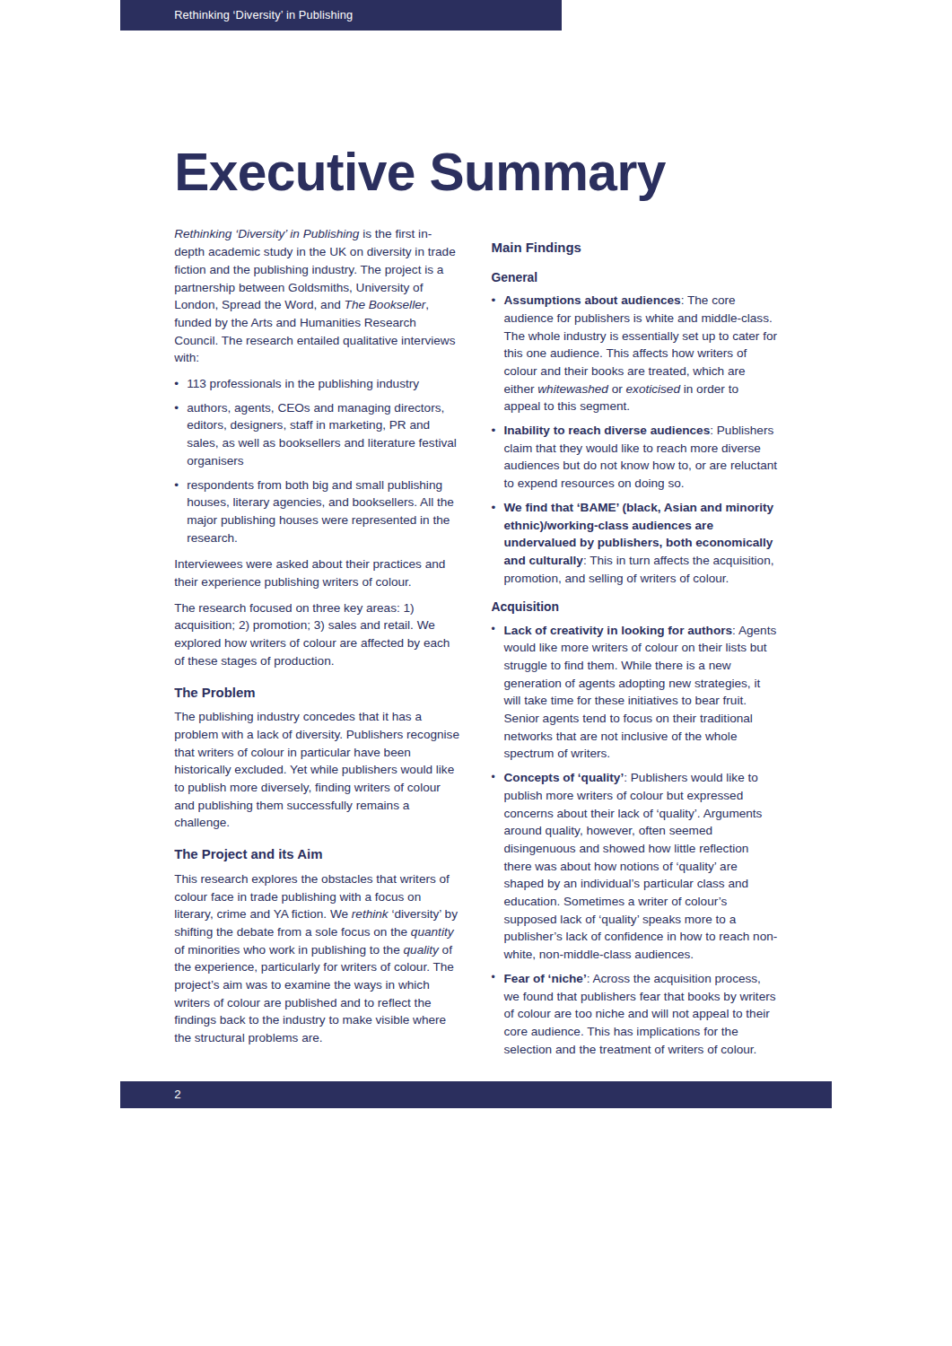Rethinking ‘Diversity’ in Publishing
Executive Summary
Rethinking ‘Diversity’ in Publishing is the first in-depth academic study in the UK on diversity in trade fiction and the publishing industry. The project is a partnership between Goldsmiths, University of London, Spread the Word, and The Bookseller, funded by the Arts and Humanities Research Council. The research entailed qualitative interviews with:
113 professionals in the publishing industry
authors, agents, CEOs and managing directors, editors, designers, staff in marketing, PR and sales, as well as booksellers and literature festival organisers
respondents from both big and small publishing houses, literary agencies, and booksellers. All the major publishing houses were represented in the research.
Interviewees were asked about their practices and their experience publishing writers of colour.
The research focused on three key areas: 1) acquisition; 2) promotion; 3) sales and retail. We explored how writers of colour are affected by each of these stages of production.
The Problem
The publishing industry concedes that it has a problem with a lack of diversity. Publishers recognise that writers of colour in particular have been historically excluded. Yet while publishers would like to publish more diversely, finding writers of colour and publishing them successfully remains a challenge.
The Project and its Aim
This research explores the obstacles that writers of colour face in trade publishing with a focus on literary, crime and YA fiction. We rethink ‘diversity’ by shifting the debate from a sole focus on the quantity of minorities who work in publishing to the quality of the experience, particularly for writers of colour. The project’s aim was to examine the ways in which writers of colour are published and to reflect the findings back to the industry to make visible where the structural problems are.
Main Findings
General
Assumptions about audiences: The core audience for publishers is white and middle-class. The whole industry is essentially set up to cater for this one audience. This affects how writers of colour and their books are treated, which are either whitewashed or exoticised in order to appeal to this segment.
Inability to reach diverse audiences: Publishers claim that they would like to reach more diverse audiences but do not know how to, or are reluctant to expend resources on doing so.
We find that ‘BAME’ (black, Asian and minority ethnic)/working-class audiences are undervalued by publishers, both economically and culturally: This in turn affects the acquisition, promotion, and selling of writers of colour.
Acquisition
Lack of creativity in looking for authors: Agents would like more writers of colour on their lists but struggle to find them. While there is a new generation of agents adopting new strategies, it will take time for these initiatives to bear fruit. Senior agents tend to focus on their traditional networks that are not inclusive of the whole spectrum of writers.
Concepts of ‘quality’: Publishers would like to publish more writers of colour but expressed concerns about their lack of ‘quality’. Arguments around quality, however, often seemed disingenuous and showed how little reflection there was about how notions of ‘quality’ are shaped by an individual’s particular class and education. Sometimes a writer of colour’s supposed lack of ‘quality’ speaks more to a publisher’s lack of confidence in how to reach non-white, non-middle-class audiences.
Fear of ‘niche’: Across the acquisition process, we found that publishers fear that books by writers of colour are too niche and will not appeal to their core audience. This has implications for the selection and the treatment of writers of colour.
2